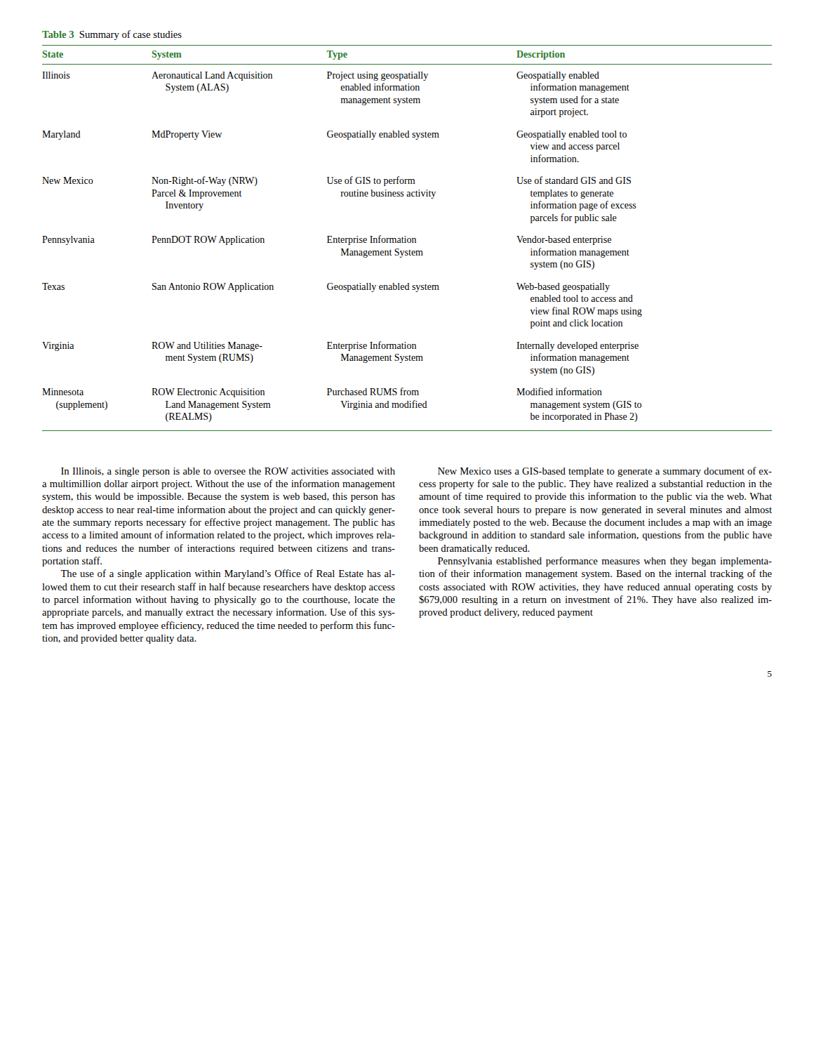Table 3 Summary of case studies
| State | System | Type | Description |
| --- | --- | --- | --- |
| Illinois | Aeronautical Land Acquisition System (ALAS) | Project using geospatially enabled information management system | Geospatially enabled information management system used for a state airport project. |
| Maryland | MdProperty View | Geospatially enabled system | Geospatially enabled tool to view and access parcel information. |
| New Mexico | Non-Right-of-Way (NRW) Parcel & Improvement Inventory | Use of GIS to perform routine business activity | Use of standard GIS and GIS templates to generate information page of excess parcels for public sale |
| Pennsylvania | PennDOT ROW Application | Enterprise Information Management System | Vendor-based enterprise information management system (no GIS) |
| Texas | San Antonio ROW Application | Geospatially enabled system | Web-based geospatially enabled tool to access and view final ROW maps using point and click location |
| Virginia | ROW and Utilities Manage- ment System (RUMS) | Enterprise Information Management System | Internally developed enterprise information management system (no GIS) |
| Minnesota (supplement) | ROW Electronic Acquisition Land Management System (REALMS) | Purchased RUMS from Virginia and modified | Modified information management system (GIS to be incorporated in Phase 2) |
In Illinois, a single person is able to oversee the ROW activities associated with a multimillion dollar airport project. Without the use of the information management system, this would be impossible. Because the system is web based, this person has desktop access to near real-time information about the project and can quickly generate the summary reports necessary for effective project management. The public has access to a limited amount of information related to the project, which improves relations and reduces the number of interactions required between citizens and transportation staff.
The use of a single application within Maryland’s Office of Real Estate has allowed them to cut their research staff in half because researchers have desktop access to parcel information without having to physically go to the courthouse, locate the appropriate parcels, and manually extract the necessary information. Use of this system has improved employee efficiency, reduced the time needed to perform this function, and provided better quality data.
New Mexico uses a GIS-based template to generate a summary document of excess property for sale to the public. They have realized a substantial reduction in the amount of time required to provide this information to the public via the web. What once took several hours to prepare is now generated in several minutes and almost immediately posted to the web. Because the document includes a map with an image background in addition to standard sale information, questions from the public have been dramatically reduced.
Pennsylvania established performance measures when they began implementation of their information management system. Based on the internal tracking of the costs associated with ROW activities, they have reduced annual operating costs by $679,000 resulting in a return on investment of 21%. They have also realized improved product delivery, reduced payment
5